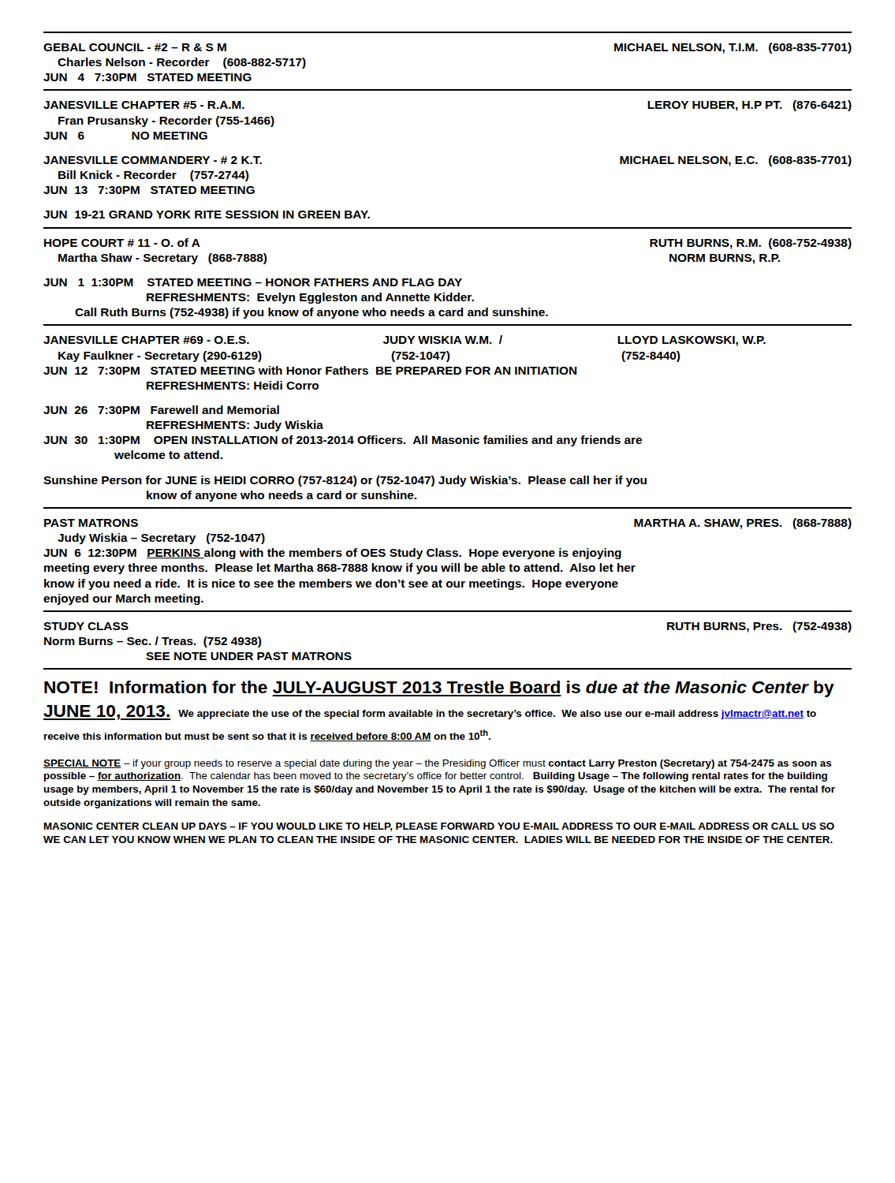GEBAL COUNCIL - #2 – R & S M
MICHAEL NELSON, T.I.M. (608-835-7701)
Charles Nelson - Recorder (608-882-5717)
JUN 4 7:30PM STATED MEETING
JANESVILLE CHAPTER #5 - R.A.M.
LEROY HUBER, H.P PT. (876-6421)
Fran Prusansky - Recorder (755-1466)
JUN 6 NO MEETING
JANESVILLE COMMANDERY - # 2 K.T.
MICHAEL NELSON, E.C. (608-835-7701)
Bill Knick - Recorder (757-2744)
JUN 13 7:30PM STATED MEETING
JUN 19-21 GRAND YORK RITE SESSION IN GREEN BAY.
HOPE COURT # 11 - O. of A
RUTH BURNS, R.M. (608-752-4938)
Martha Shaw - Secretary (868-7888)
NORM BURNS, R.P.
JUN 1 1:30PM STATED MEETING – HONOR FATHERS AND FLAG DAY
REFRESHMENTS: Evelyn Eggleston and Annette Kidder.
Call Ruth Burns (752-4938) if you know of anyone who needs a card and sunshine.
JANESVILLE CHAPTER #69 - O.E.S.
JUDY WISKIA W.M. /
LLOYD LASKOWSKI, W.P.
Kay Faulkner - Secretary (290-6129)
(752-1047)
(752-8440)
JUN 12 7:30PM STATED MEETING with Honor Fathers BE PREPARED FOR AN INITIATION
REFRESHMENTS: Heidi Corro
JUN 26 7:30PM Farewell and Memorial
REFRESHMENTS: Judy Wiskia
JUN 30 1:30PM OPEN INSTALLATION of 2013-2014 Officers. All Masonic families and any friends are
welcome to attend.
Sunshine Person for JUNE is HEIDI CORRO (757-8124) or (752-1047) Judy Wiskia’s. Please call her if you
know of anyone who needs a card or sunshine.
PAST MATRONS
MARTHA A. SHAW, PRES. (868-7888)
Judy Wiskia – Secretary (752-1047)
JUN 6 12:30PM PERKINS along with the members of OES Study Class. Hope everyone is enjoying
meeting every three months. Please let Martha 868-7888 know if you will be able to attend. Also let her
know if you need a ride. It is nice to see the members we don’t see at our meetings. Hope everyone
enjoyed our March meeting.
STUDY CLASS
RUTH BURNS, Pres. (752-4938)
Norm Burns – Sec. / Treas. (752 4938)
SEE NOTE UNDER PAST MATRONS
NOTE! Information for the JULY-AUGUST 2013 Trestle Board is due at the Masonic Center by JUNE 10, 2013. We appreciate the use of the special form available in the secretary’s office. We also use our e-mail address jvlmactr@att.net to receive this information but must be sent so that it is received before 8:00 AM on the 10th.
SPECIAL NOTE – if your group needs to reserve a special date during the year – the Presiding Officer must contact Larry Preston (Secretary) at 754-2475 as soon as possible – for authorization. The calendar has been moved to the secretary’s office for better control. Building Usage – The following rental rates for the building usage by members, April 1 to November 15 the rate is $60/day and November 15 to April 1 the rate is $90/day. Usage of the kitchen will be extra. The rental for outside organizations will remain the same.
MASONIC CENTER CLEAN UP DAYS – IF YOU WOULD LIKE TO HELP, PLEASE FORWARD YOU E-MAIL ADDRESS TO OUR E-MAIL ADDRESS OR CALL US SO WE CAN LET YOU KNOW WHEN WE PLAN TO CLEAN THE INSIDE OF THE MASONIC CENTER. LADIES WILL BE NEEDED FOR THE INSIDE OF THE CENTER.